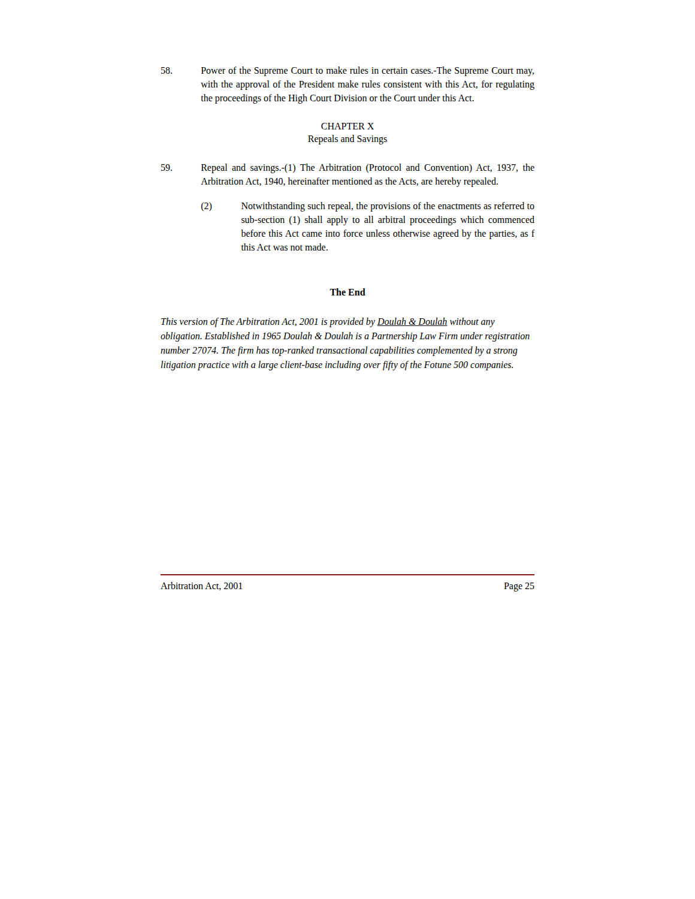58.
Power of the Supreme Court to make rules in certain cases.-The Supreme Court may, with the approval of the President make rules consistent with this Act, for regulating the proceedings of the High Court Division or the Court under this Act.
CHAPTER X
Repeals and Savings
59.
Repeal and savings.-(1) The Arbitration (Protocol and Convention) Act, 1937, the Arbitration Act, 1940, hereinafter mentioned as the Acts, are hereby repealed.
(2)
Notwithstanding such repeal, the provisions of the enactments as referred to sub-section (1) shall apply to all arbitral proceedings which commenced before this Act came into force unless otherwise agreed by the parties, as f this Act was not made.
The End
This version of The Arbitration Act, 2001 is provided by Doulah & Doulah without any obligation. Established in 1965 Doulah & Doulah is a Partnership Law Firm under registration number 27074. The firm has top-ranked transactional capabilities complemented by a strong litigation practice with a large client-base including over fifty of the Fotune 500 companies.
Arbitration Act, 2001 Page 25